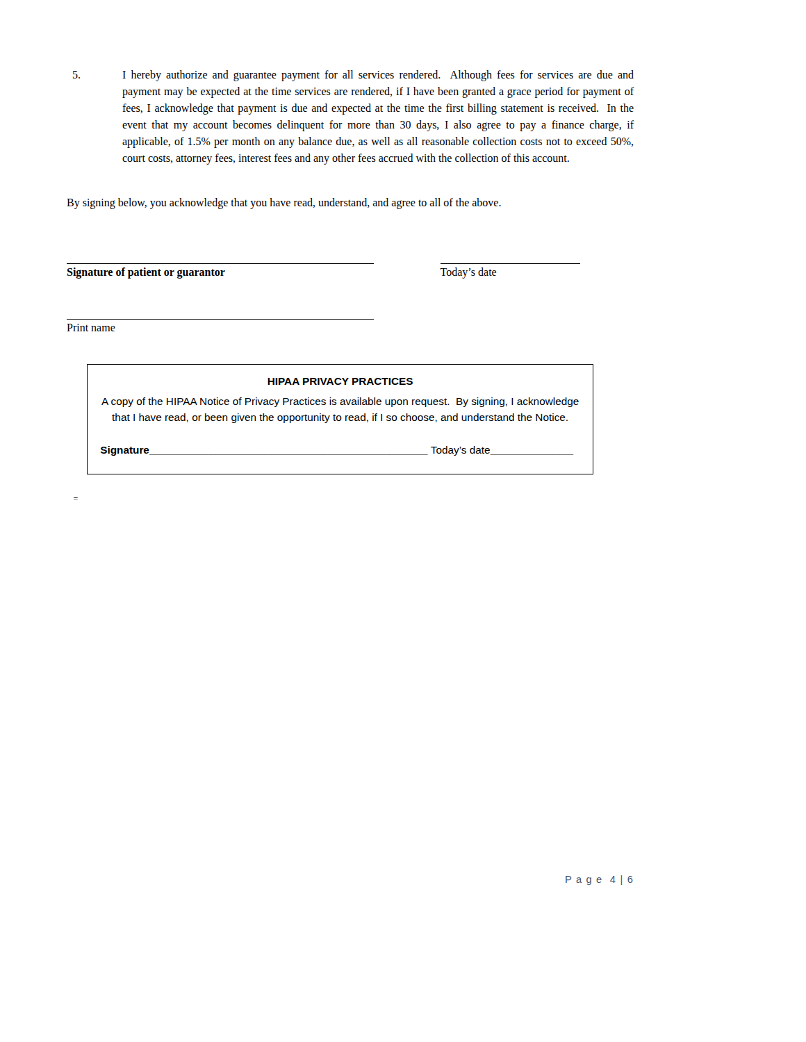5.
I hereby authorize and guarantee payment for all services rendered. Although fees for services are due and payment may be expected at the time services are rendered, if I have been granted a grace period for payment of fees, I acknowledge that payment is due and expected at the time the first billing statement is received. In the event that my account becomes delinquent for more than 30 days, I also agree to pay a finance charge, if applicable, of 1.5% per month on any balance due, as well as all reasonable collection costs not to exceed 50%, court costs, attorney fees, interest fees and any other fees accrued with the collection of this account.
By signing below, you acknowledge that you have read, understand, and agree to all of the above.
Signature of patient or guarantor
Today’s date
Print name
HIPAA PRIVACY PRACTICES
A copy of the HIPAA Notice of Privacy Practices is available upon request. By signing, I acknowledge that I have read, or been given the opportunity to read, if I so choose, and understand the Notice.
Signature_______________________________________________ Today’s date______________
=
P a g e 4 | 6